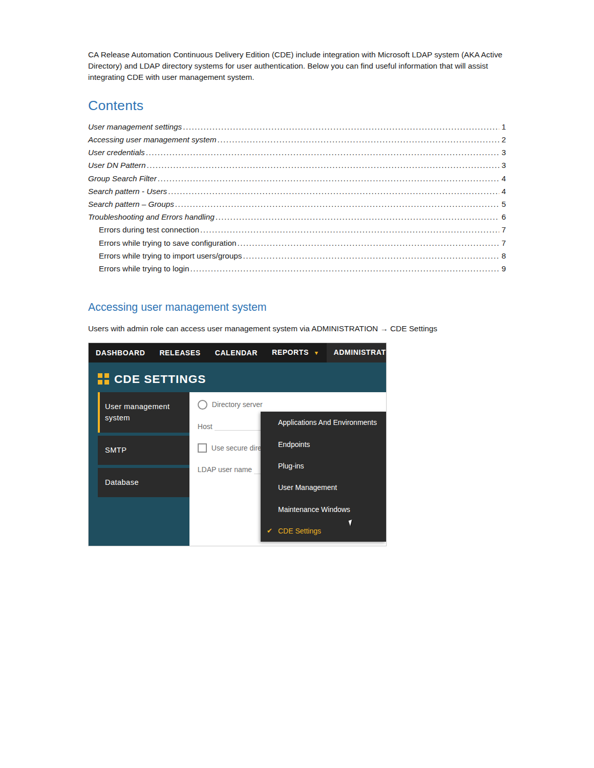CA Release Automation Continuous Delivery Edition (CDE) include integration with Microsoft LDAP system (AKA Active Directory) and LDAP directory systems for user authentication. Below you can find useful information that will assist integrating CDE with user management system.
Contents
User management settings ........................................................................................................................... 1
Accessing user management system ......................................................................................................... 2
User credentials ............................................................................................................................. 3
User DN Pattern ............................................................................................................................. 3
Group Search Filter ......................................................................................................................... 4
Search pattern - Users ..................................................................................................................... 4
Search pattern – Groups .................................................................................................................. 5
Troubleshooting and Errors handling ..................................................................................................... 6
Errors during test connection ............................................................................................................. 7
Errors while trying to save configuration .............................................................................................. 7
Errors while trying to import users/groups ........................................................................................... 8
Errors while trying to login ................................................................................................................. 9
Accessing user management system
Users with admin role can access user management system via ADMINISTRATION → CDE Settings
DASHBOARD RELEASES CALENDAR REPORTS ▼ ADMINISTRATION ▼
CDE SETTINGS
User management system
SMTP
Database
Directory server
Host
Use secure direc
LDAP user name LDAP password
Applications And Environments
Endpoints
Plug-ins
User Management
Maintenance Windows
CDE Settings